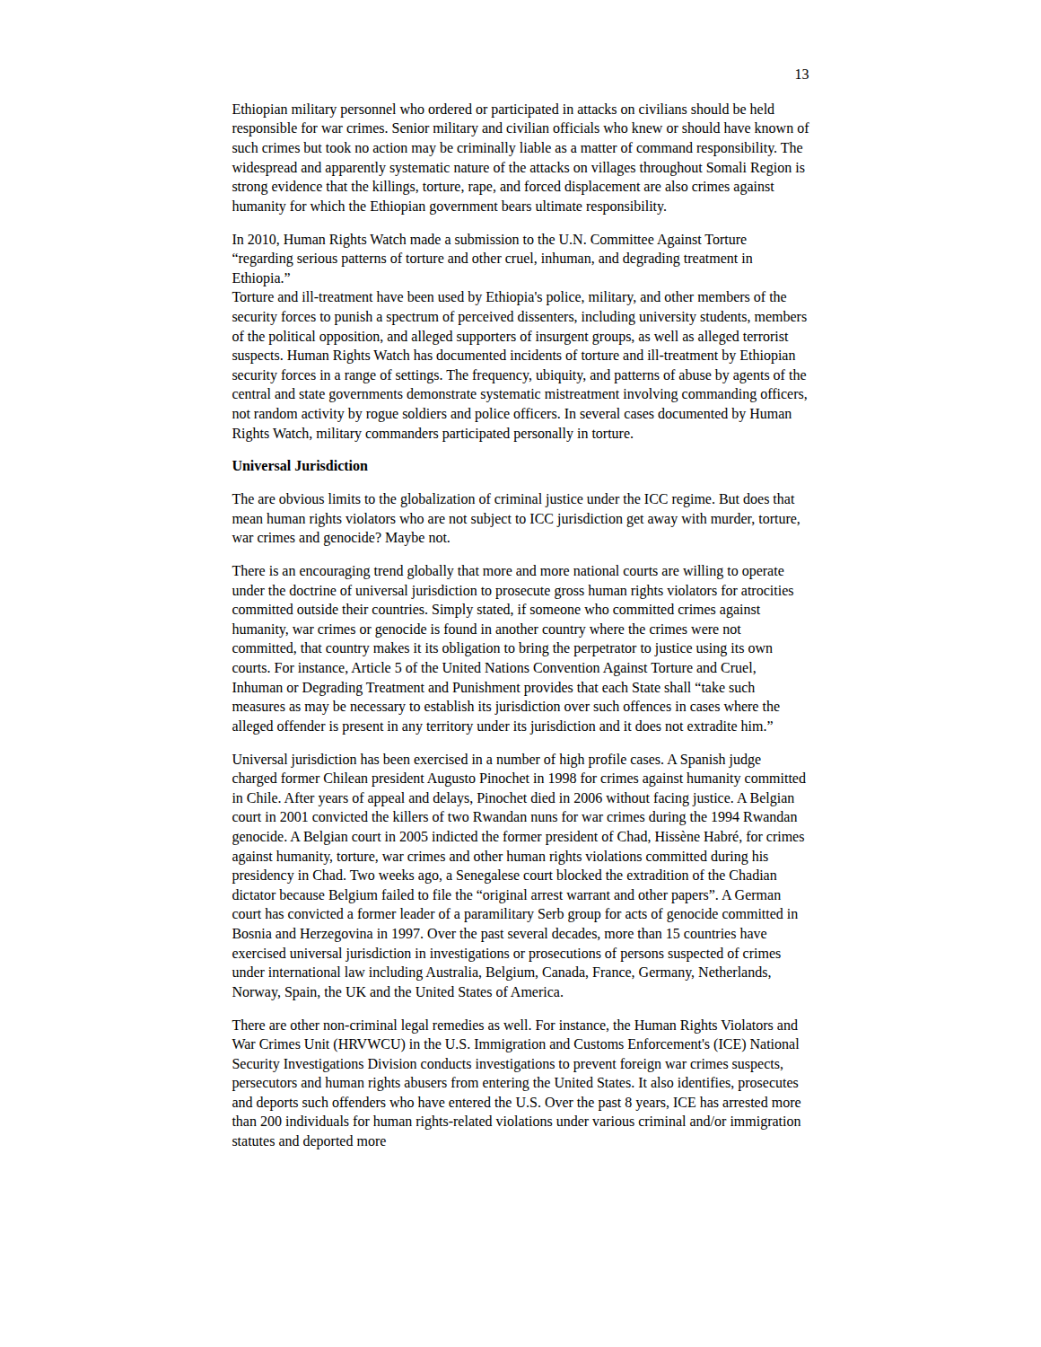13
Ethiopian military personnel who ordered or participated in attacks on civilians should be held responsible for war crimes. Senior military and civilian officials who knew or should have known of such crimes but took no action may be criminally liable as a matter of command responsibility. The widespread and apparently systematic nature of the attacks on villages throughout Somali Region is strong evidence that the killings, torture, rape, and forced displacement are also crimes against humanity for which the Ethiopian government bears ultimate responsibility.
In 2010, Human Rights Watch made a submission to the U.N. Committee Against Torture “regarding serious patterns of torture and other cruel, inhuman, and degrading treatment in Ethiopia.”
Torture and ill-treatment have been used by Ethiopia's police, military, and other members of the security forces to punish a spectrum of perceived dissenters, including university students, members of the political opposition, and alleged supporters of insurgent groups, as well as alleged terrorist suspects. Human Rights Watch has documented incidents of torture and ill-treatment by Ethiopian security forces in a range of settings. The frequency, ubiquity, and patterns of abuse by agents of the central and state governments demonstrate systematic mistreatment involving commanding officers, not random activity by rogue soldiers and police officers. In several cases documented by Human Rights Watch, military commanders participated personally in torture.
Universal Jurisdiction
The are obvious limits to the globalization of criminal justice under the ICC regime. But does that mean human rights violators who are not subject to ICC jurisdiction get away with murder, torture, war crimes and genocide? Maybe not.
There is an encouraging trend globally that more and more national courts are willing to operate under the doctrine of universal jurisdiction to prosecute gross human rights violators for atrocities committed outside their countries. Simply stated, if someone who committed crimes against humanity, war crimes or genocide is found in another country where the crimes were not committed, that country makes it its obligation to bring the perpetrator to justice using its own courts. For instance, Article 5 of the United Nations Convention Against Torture and Cruel, Inhuman or Degrading Treatment and Punishment provides that each State shall “take such measures as may be necessary to establish its jurisdiction over such offences in cases where the alleged offender is present in any territory under its jurisdiction and it does not extradite him.”
Universal jurisdiction has been exercised in a number of high profile cases. A Spanish judge charged former Chilean president Augusto Pinochet in 1998 for crimes against humanity committed in Chile. After years of appeal and delays, Pinochet died in 2006 without facing justice. A Belgian court in 2001 convicted the killers of two Rwandan nuns for war crimes during the 1994 Rwandan genocide. A Belgian court in 2005 indicted the former president of Chad, Hissène Habré, for crimes against humanity, torture, war crimes and other human rights violations committed during his presidency in Chad. Two weeks ago, a Senegalese court blocked the extradition of the Chadian dictator because Belgium failed to file the “original arrest warrant and other papers”. A German court has convicted a former leader of a paramilitary Serb group for acts of genocide committed in Bosnia and Herzegovina in 1997. Over the past several decades, more than 15 countries have exercised universal jurisdiction in investigations or prosecutions of persons suspected of crimes under international law including Australia, Belgium, Canada, France, Germany, Netherlands, Norway, Spain, the UK and the United States of America.
There are other non-criminal legal remedies as well. For instance, the Human Rights Violators and War Crimes Unit (HRVWCU) in the U.S. Immigration and Customs Enforcement's (ICE) National Security Investigations Division conducts investigations to prevent foreign war crimes suspects, persecutors and human rights abusers from entering the United States. It also identifies, prosecutes and deports such offenders who have entered the U.S. Over the past 8 years, ICE has arrested more than 200 individuals for human rights-related violations under various criminal and/or immigration statutes and deported more